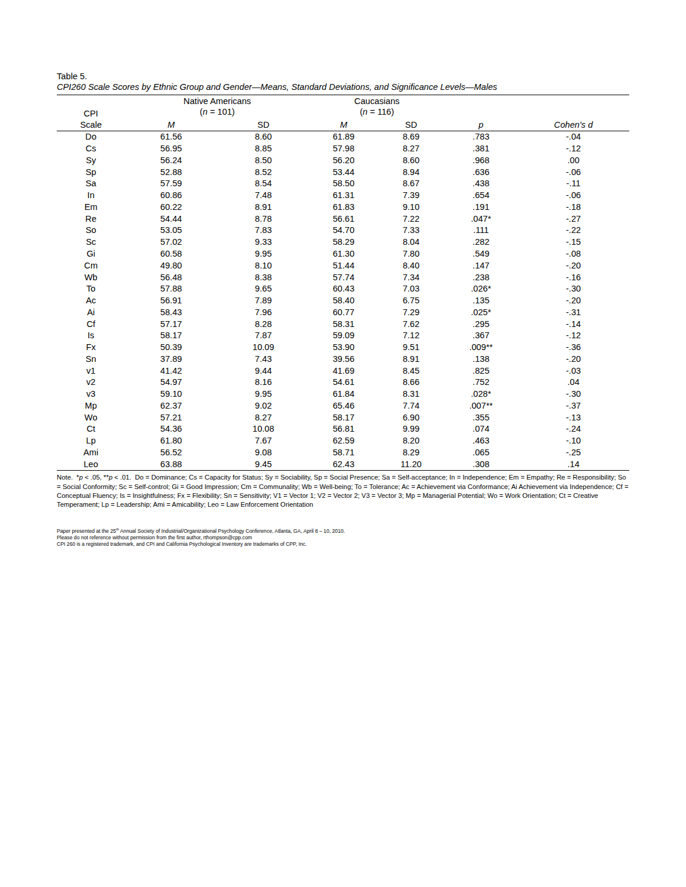Table 5.
CPI260 Scale Scores by Ethnic Group and Gender—Means, Standard Deviations, and Significance Levels—Males
| CPI Scale | Native Americans ( n = 101) | Caucasians ( n = 116) | | |
| --- | --- | --- | --- | --- |
| M | SD | M | SD | p | Cohen's d |
| Do | 61.56 | 8.60 | 61.89 | 8.69 | .783 | -.04 |
| Cs | 56.95 | 8.85 | 57.98 | 8.27 | .381 | -.12 |
| Sy | 56.24 | 8.50 | 56.20 | 8.60 | .968 | .00 |
| Sp | 52.88 | 8.52 | 53.44 | 8.94 | .636 | -.06 |
| Sa | 57.59 | 8.54 | 58.50 | 8.67 | .438 | -.11 |
| In | 60.86 | 7.48 | 61.31 | 7.39 | .654 | -.06 |
| Em | 60.22 | 8.91 | 61.83 | 9.10 | .191 | -.18 |
| Re | 54.44 | 8.78 | 56.61 | 7.22 | .047* | -.27 |
| So | 53.05 | 7.83 | 54.70 | 7.33 | .111 | -.22 |
| Sc | 57.02 | 9.33 | 58.29 | 8.04 | .282 | -.15 |
| Gi | 60.58 | 9.95 | 61.30 | 7.80 | .549 | -.08 |
| Cm | 49.80 | 8.10 | 51.44 | 8.40 | .147 | -.20 |
| Wb | 56.48 | 8.38 | 57.74 | 7.34 | .238 | -.16 |
| To | 57.88 | 9.65 | 60.43 | 7.03 | .026* | -.30 |
| Ac | 56.91 | 7.89 | 58.40 | 6.75 | .135 | -.20 |
| Ai | 58.43 | 7.96 | 60.77 | 7.29 | .025* | -.31 |
| Cf | 57.17 | 8.28 | 58.31 | 7.62 | .295 | -.14 |
| Is | 58.17 | 7.87 | 59.09 | 7.12 | .367 | -.12 |
| Fx | 50.39 | 10.09 | 53.90 | 9.51 | .009** | -.36 |
| Sn | 37.89 | 7.43 | 39.56 | 8.91 | .138 | -.20 |
| v1 | 41.42 | 9.44 | 41.69 | 8.45 | .825 | -.03 |
| v2 | 54.97 | 8.16 | 54.61 | 8.66 | .752 | .04 |
| v3 | 59.10 | 9.95 | 61.84 | 8.31 | .028* | -.30 |
| Mp | 62.37 | 9.02 | 65.46 | 7.74 | .007** | -.37 |
| Wo | 57.21 | 8.27 | 58.17 | 6.90 | .355 | -.13 |
| Ct | 54.36 | 10.08 | 56.81 | 9.99 | .074 | -.24 |
| Lp | 61.80 | 7.67 | 62.59 | 8.20 | .463 | -.10 |
| Ami | 56.52 | 9.08 | 58.71 | 8.29 | .065 | -.25 |
| Leo | 63.88 | 9.45 | 62.43 | 11.20 | .308 | .14 |
Note. *p < .05, **p < .01. Do = Dominance; Cs = Capacity for Status; Sy = Sociability, Sp = Social Presence; Sa = Self-acceptance; In = Independence; Em = Empathy; Re = Responsibility; So = Social Conformity; Sc = Self-control; Gi = Good Impression; Cm = Communality; Wb = Well-being; To = Tolerance; Ac = Achievement via Conformance; Ai Achievement via Independence; Cf = Conceptual Fluency; Is = Insightfulness; Fx = Flexibility; Sn = Sensitivity; V1 = Vector 1; V2 = Vector 2; V3 = Vector 3; Mp = Managerial Potential; Wo = Work Orientation; Ct = Creative Temperament; Lp = Leadership; Ami = Amicability; Leo = Law Enforcement Orientation
Paper presented at the 25th Annual Society of Industrial/Organizational Psychology Conference, Atlanta, GA, April 8 – 10, 2010.
Please do not reference without permission from the first author, rthompson@cpp.com
CPI 260 is a registered trademark, and CPI and California Psychological Inventory are trademarks of CPP, Inc.